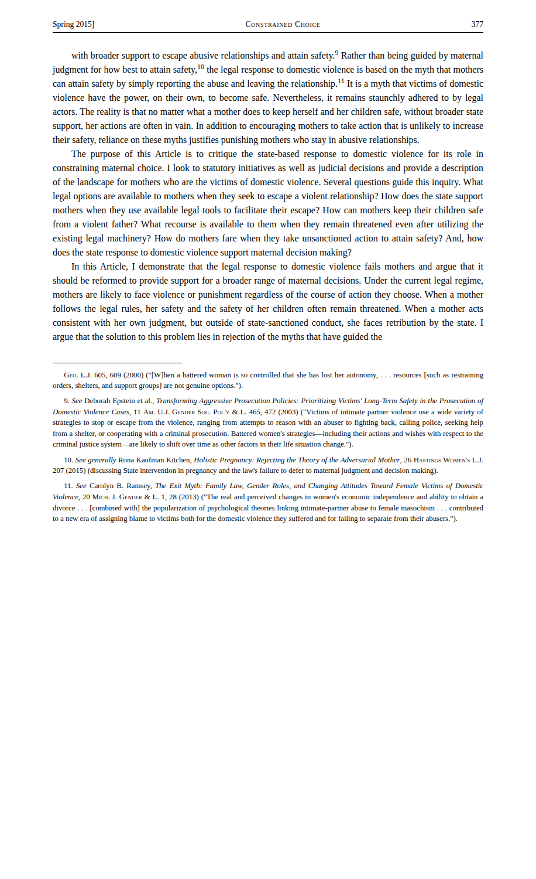Spring 2015] Constrained Choice 377
with broader support to escape abusive relationships and attain safety.9 Rather than being guided by maternal judgment for how best to attain safety,10 the legal response to domestic violence is based on the myth that mothers can attain safety by simply reporting the abuse and leaving the relationship.11 It is a myth that victims of domestic violence have the power, on their own, to become safe. Nevertheless, it remains staunchly adhered to by legal actors. The reality is that no matter what a mother does to keep herself and her children safe, without broader state support, her actions are often in vain. In addition to encouraging mothers to take action that is unlikely to increase their safety, reliance on these myths justifies punishing mothers who stay in abusive relationships.
The purpose of this Article is to critique the state-based response to domestic violence for its role in constraining maternal choice. I look to statutory initiatives as well as judicial decisions and provide a description of the landscape for mothers who are the victims of domestic violence. Several questions guide this inquiry. What legal options are available to mothers when they seek to escape a violent relationship? How does the state support mothers when they use available legal tools to facilitate their escape? How can mothers keep their children safe from a violent father? What recourse is available to them when they remain threatened even after utilizing the existing legal machinery? How do mothers fare when they take unsanctioned action to attain safety? And, how does the state response to domestic violence support maternal decision making?
In this Article, I demonstrate that the legal response to domestic violence fails mothers and argue that it should be reformed to provide support for a broader range of maternal decisions. Under the current legal regime, mothers are likely to face violence or punishment regardless of the course of action they choose. When a mother follows the legal rules, her safety and the safety of her children often remain threatened. When a mother acts consistent with her own judgment, but outside of state-sanctioned conduct, she faces retribution by the state. I argue that the solution to this problem lies in rejection of the myths that have guided the
Geo. L.J. 605, 609 (2000) ("[W]hen a battered woman is so controlled that she has lost her autonomy, . . . resources [such as restraining orders, shelters, and support groups] are not genuine options.").
9. See Deborah Epstein et al., Transforming Aggressive Prosecution Policies: Prioritizing Victims' Long-Term Safety in the Prosecution of Domestic Violence Cases, 11 Am. U.J. Gender Soc. Pol'y & L. 465, 472 (2003) ("Victims of intimate partner violence use a wide variety of strategies to stop or escape from the violence, ranging from attempts to reason with an abuser to fighting back, calling police, seeking help from a shelter, or cooperating with a criminal prosecution. Battered women's strategies—including their actions and wishes with respect to the criminal justice system—are likely to shift over time as other factors in their life situation change.").
10. See generally Rona Kaufman Kitchen, Holistic Pregnancy: Rejecting the Theory of the Adversarial Mother, 26 Hastings Women's L.J. 207 (2015) (discussing State intervention in pregnancy and the law's failure to defer to maternal judgment and decision making).
11. See Carolyn B. Ramsey, The Exit Myth: Family Law, Gender Roles, and Changing Attitudes Toward Female Victims of Domestic Violence, 20 Mich. J. Gender & L. 1, 28 (2013) ("The real and perceived changes in women's economic independence and ability to obtain a divorce . . . [combined with] the popularization of psychological theories linking intimate-partner abuse to female masochism . . . contributed to a new era of assigning blame to victims both for the domestic violence they suffered and for failing to separate from their abusers.").